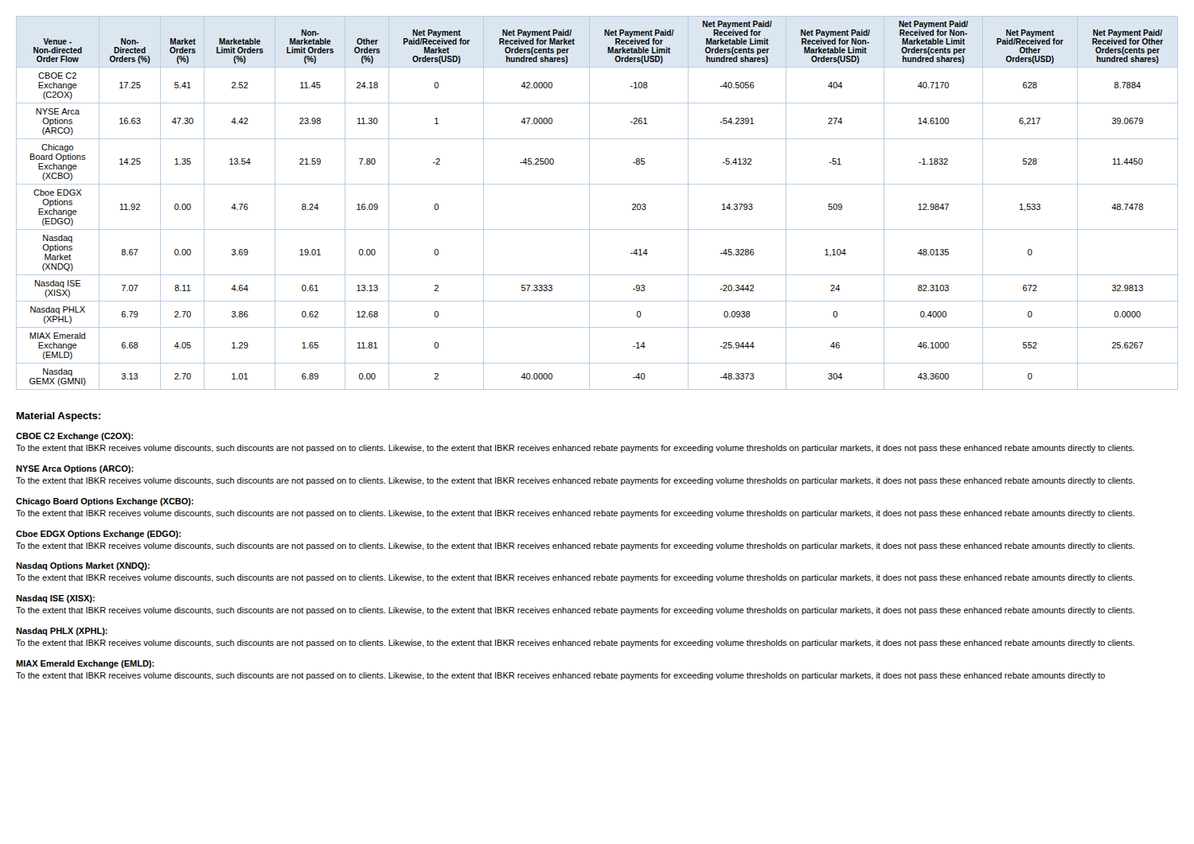| Venue - Non-directed Order Flow | Non- Directed Orders (%) | Market Orders (%) | Marketable Limit Orders (%) | Non- Marketable Limit Orders (%) | Other Orders (%) | Net Payment Paid/Received for Market Orders(USD) | Net Payment Paid/ Received for Market Orders(cents per hundred shares) | Net Payment Paid/ Received for Marketable Limit Orders(USD) | Net Payment Paid/ Received for Marketable Limit Orders(cents per hundred shares) | Net Payment Paid/ Received for Non- Marketable Limit Orders(USD) | Net Payment Paid/ Received for Non- Marketable Limit Orders(cents per hundred shares) | Net Payment Paid/Received for Other Orders(USD) | Net Payment Paid/ Received for Other Orders(cents per hundred shares) |
| --- | --- | --- | --- | --- | --- | --- | --- | --- | --- | --- | --- | --- | --- |
| CBOE C2 Exchange (C2OX) | 17.25 | 5.41 | 2.52 | 11.45 | 24.18 | 0 | 42.0000 | -108 | -40.5056 | 404 | 40.7170 | 628 | 8.7884 |
| NYSE Arca Options (ARCO) | 16.63 | 47.30 | 4.42 | 23.98 | 11.30 | 1 | 47.0000 | -261 | -54.2391 | 274 | 14.6100 | 6,217 | 39.0679 |
| Chicago Board Options Exchange (XCBO) | 14.25 | 1.35 | 13.54 | 21.59 | 7.80 | -2 | -45.2500 | -85 | -5.4132 | -51 | -1.1832 | 528 | 11.4450 |
| Cboe EDGX Options Exchange (EDGO) | 11.92 | 0.00 | 4.76 | 8.24 | 16.09 | 0 | | 203 | 14.3793 | 509 | 12.9847 | 1,533 | 48.7478 |
| Nasdaq Options Market (XNDQ) | 8.67 | 0.00 | 3.69 | 19.01 | 0.00 | 0 | | -414 | -45.3286 | 1,104 | 48.0135 | 0 | |
| Nasdaq ISE (XISX) | 7.07 | 8.11 | 4.64 | 0.61 | 13.13 | 2 | 57.3333 | -93 | -20.3442 | 24 | 82.3103 | 672 | 32.9813 |
| Nasdaq PHLX (XPHL) | 6.79 | 2.70 | 3.86 | 0.62 | 12.68 | 0 | | 0 | 0.0938 | 0 | 0.4000 | 0 | 0.0000 |
| MIAX Emerald Exchange (EMLD) | 6.68 | 4.05 | 1.29 | 1.65 | 11.81 | 0 | | -14 | -25.9444 | 46 | 46.1000 | 552 | 25.6267 |
| Nasdaq GEMX (GMNI) | 3.13 | 2.70 | 1.01 | 6.89 | 0.00 | 2 | 40.0000 | -40 | -48.3373 | 304 | 43.3600 | 0 | |
Material Aspects:
CBOE C2 Exchange (C2OX):
To the extent that IBKR receives volume discounts, such discounts are not passed on to clients. Likewise, to the extent that IBKR receives enhanced rebate payments for exceeding volume thresholds on particular markets, it does not pass these enhanced rebate amounts directly to clients.
NYSE Arca Options (ARCO):
To the extent that IBKR receives volume discounts, such discounts are not passed on to clients. Likewise, to the extent that IBKR receives enhanced rebate payments for exceeding volume thresholds on particular markets, it does not pass these enhanced rebate amounts directly to clients.
Chicago Board Options Exchange (XCBO):
To the extent that IBKR receives volume discounts, such discounts are not passed on to clients. Likewise, to the extent that IBKR receives enhanced rebate payments for exceeding volume thresholds on particular markets, it does not pass these enhanced rebate amounts directly to clients.
Cboe EDGX Options Exchange (EDGO):
To the extent that IBKR receives volume discounts, such discounts are not passed on to clients. Likewise, to the extent that IBKR receives enhanced rebate payments for exceeding volume thresholds on particular markets, it does not pass these enhanced rebate amounts directly to clients.
Nasdaq Options Market (XNDQ):
To the extent that IBKR receives volume discounts, such discounts are not passed on to clients. Likewise, to the extent that IBKR receives enhanced rebate payments for exceeding volume thresholds on particular markets, it does not pass these enhanced rebate amounts directly to clients.
Nasdaq ISE (XISX):
To the extent that IBKR receives volume discounts, such discounts are not passed on to clients. Likewise, to the extent that IBKR receives enhanced rebate payments for exceeding volume thresholds on particular markets, it does not pass these enhanced rebate amounts directly to clients.
Nasdaq PHLX (XPHL):
To the extent that IBKR receives volume discounts, such discounts are not passed on to clients. Likewise, to the extent that IBKR receives enhanced rebate payments for exceeding volume thresholds on particular markets, it does not pass these enhanced rebate amounts directly to clients.
MIAX Emerald Exchange (EMLD):
To the extent that IBKR receives volume discounts, such discounts are not passed on to clients. Likewise, to the extent that IBKR receives enhanced rebate payments for exceeding volume thresholds on particular markets, it does not pass these enhanced rebate amounts directly to